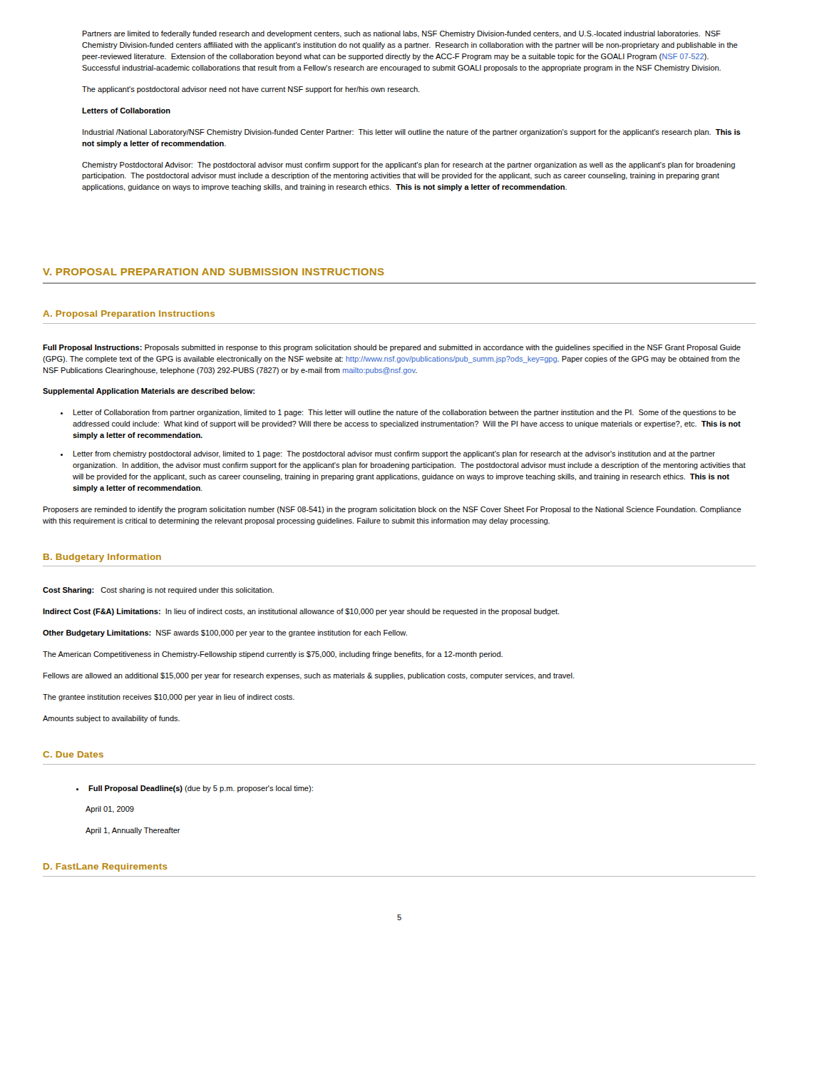Partners are limited to federally funded research and development centers, such as national labs, NSF Chemistry Division-funded centers, and U.S.-located industrial laboratories. NSF Chemistry Division-funded centers affiliated with the applicant's institution do not qualify as a partner. Research in collaboration with the partner will be non-proprietary and publishable in the peer-reviewed literature. Extension of the collaboration beyond what can be supported directly by the ACC-F Program may be a suitable topic for the GOALI Program (NSF 07-522). Successful industrial-academic collaborations that result from a Fellow's research are encouraged to submit GOALI proposals to the appropriate program in the NSF Chemistry Division.
The applicant's postdoctoral advisor need not have current NSF support for her/his own research.
Letters of Collaboration
Industrial /National Laboratory/NSF Chemistry Division-funded Center Partner: This letter will outline the nature of the partner organization's support for the applicant's research plan. This is not simply a letter of recommendation.
Chemistry Postdoctoral Advisor: The postdoctoral advisor must confirm support for the applicant's plan for research at the partner organization as well as the applicant's plan for broadening participation. The postdoctoral advisor must include a description of the mentoring activities that will be provided for the applicant, such as career counseling, training in preparing grant applications, guidance on ways to improve teaching skills, and training in research ethics. This is not simply a letter of recommendation.
V. PROPOSAL PREPARATION AND SUBMISSION INSTRUCTIONS
A. Proposal Preparation Instructions
Full Proposal Instructions: Proposals submitted in response to this program solicitation should be prepared and submitted in accordance with the guidelines specified in the NSF Grant Proposal Guide (GPG). The complete text of the GPG is available electronically on the NSF website at: http://www.nsf.gov/publications/pub_summ.jsp?ods_key=gpg. Paper copies of the GPG may be obtained from the NSF Publications Clearinghouse, telephone (703) 292-PUBS (7827) or by e-mail from mailto:pubs@nsf.gov.
Supplemental Application Materials are described below:
Letter of Collaboration from partner organization, limited to 1 page: This letter will outline the nature of the collaboration between the partner institution and the PI. Some of the questions to be addressed could include: What kind of support will be provided? Will there be access to specialized instrumentation? Will the PI have access to unique materials or expertise?, etc. This is not simply a letter of recommendation.
Letter from chemistry postdoctoral advisor, limited to 1 page: The postdoctoral advisor must confirm support the applicant's plan for research at the advisor's institution and at the partner organization. In addition, the advisor must confirm support for the applicant's plan for broadening participation. The postdoctoral advisor must include a description of the mentoring activities that will be provided for the applicant, such as career counseling, training in preparing grant applications, guidance on ways to improve teaching skills, and training in research ethics. This is not simply a letter of recommendation.
Proposers are reminded to identify the program solicitation number (NSF 08-541) in the program solicitation block on the NSF Cover Sheet For Proposal to the National Science Foundation. Compliance with this requirement is critical to determining the relevant proposal processing guidelines. Failure to submit this information may delay processing.
B. Budgetary Information
Cost Sharing: Cost sharing is not required under this solicitation.
Indirect Cost (F&A) Limitations: In lieu of indirect costs, an institutional allowance of $10,000 per year should be requested in the proposal budget.
Other Budgetary Limitations: NSF awards $100,000 per year to the grantee institution for each Fellow.
The American Competitiveness in Chemistry-Fellowship stipend currently is $75,000, including fringe benefits, for a 12-month period.
Fellows are allowed an additional $15,000 per year for research expenses, such as materials & supplies, publication costs, computer services, and travel.
The grantee institution receives $10,000 per year in lieu of indirect costs.
Amounts subject to availability of funds.
C. Due Dates
Full Proposal Deadline(s) (due by 5 p.m. proposer's local time):
April 01, 2009
April 1, Annually Thereafter
D. FastLane Requirements
5